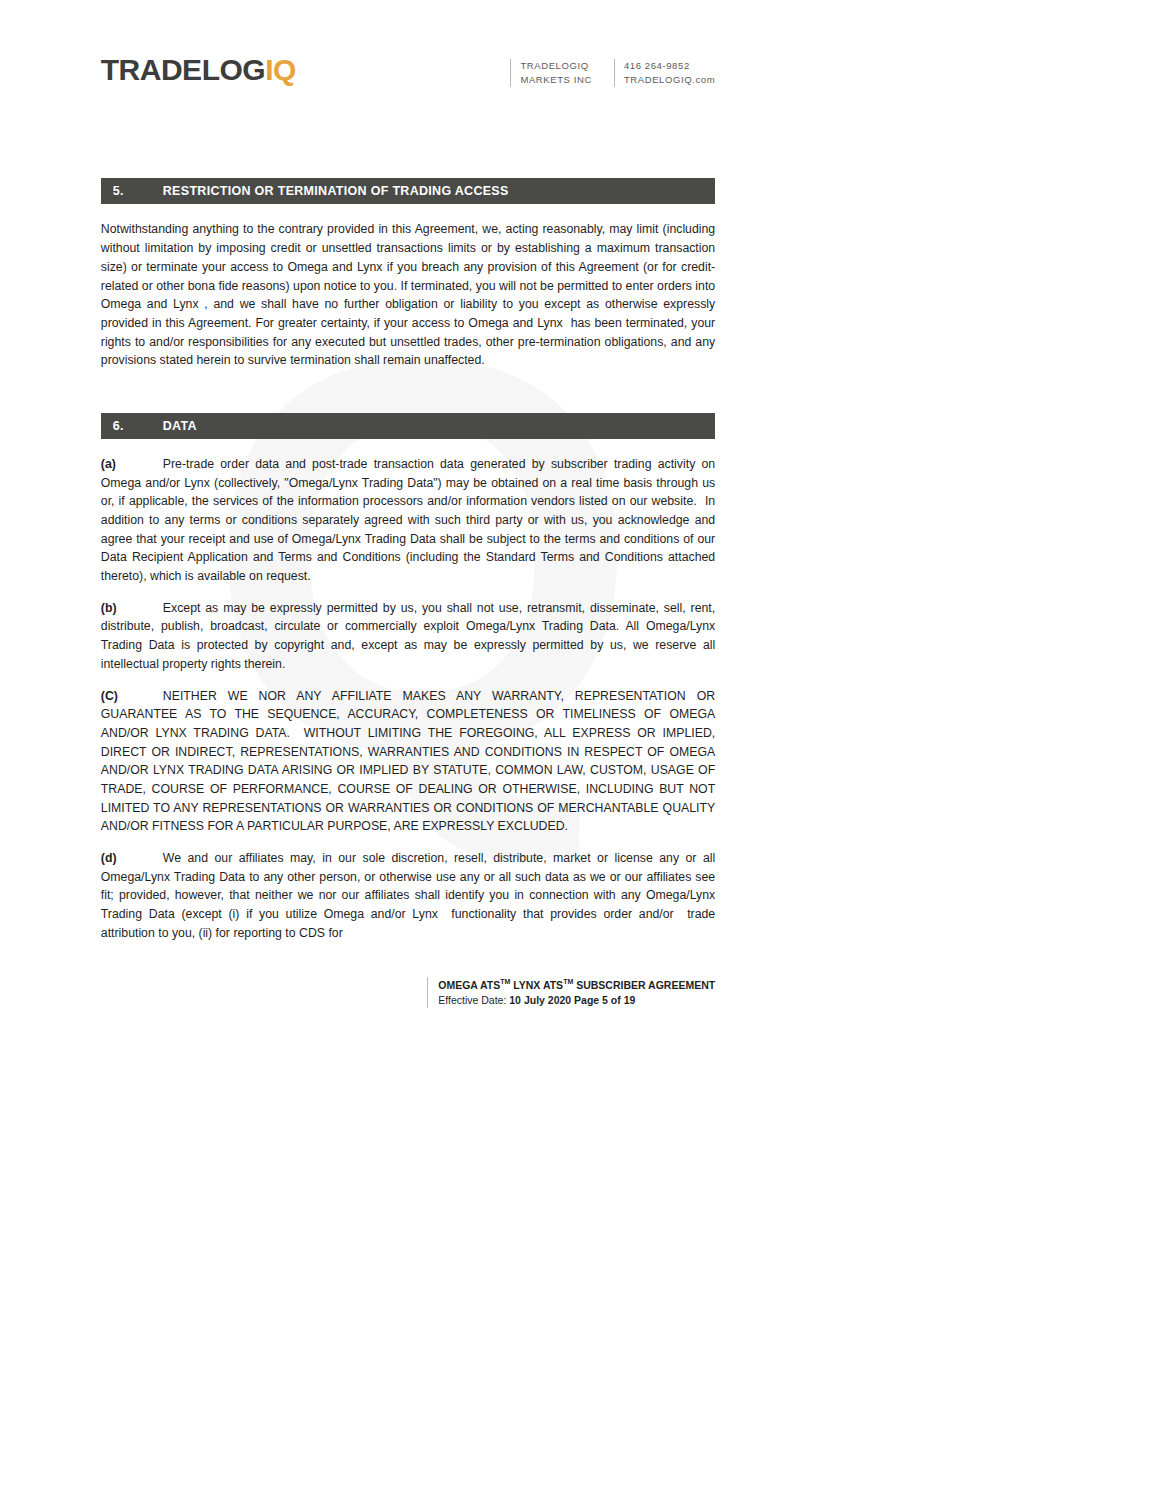Q
TRADELOGIQ
TRADELOGIQ
MARKETS INC
416 264-9852
TRADELOGIQ.com
5. RESTRICTION OR TERMINATION OF TRADING ACCESS
Notwithstanding anything to the contrary provided in this Agreement, we, acting reasonably, may limit (including without limitation by imposing credit or unsettled transactions limits or by establishing a maximum transaction size) or terminate your access to Omega and Lynx if you breach any provision of this Agreement (or for credit-related or other bona fide reasons) upon notice to you. If terminated, you will not be permitted to enter orders into Omega and Lynx , and we shall have no further obligation or liability to you except as otherwise expressly provided in this Agreement. For greater certainty, if your access to Omega and Lynx has been terminated, your rights to and/or responsibilities for any executed but unsettled trades, other pre-termination obligations, and any provisions stated herein to survive termination shall remain unaffected.
6. DATA
(a) Pre-trade order data and post-trade transaction data generated by subscriber trading activity on Omega and/or Lynx (collectively, "Omega/Lynx Trading Data") may be obtained on a real time basis through us or, if applicable, the services of the information processors and/or information vendors listed on our website. In addition to any terms or conditions separately agreed with such third party or with us, you acknowledge and agree that your receipt and use of Omega/Lynx Trading Data shall be subject to the terms and conditions of our Data Recipient Application and Terms and Conditions (including the Standard Terms and Conditions attached thereto), which is available on request.
(b) Except as may be expressly permitted by us, you shall not use, retransmit, disseminate, sell, rent, distribute, publish, broadcast, circulate or commercially exploit Omega/Lynx Trading Data. All Omega/Lynx Trading Data is protected by copyright and, except as may be expressly permitted by us, we reserve all intellectual property rights therein.
(c) Neither we nor any affiliate makes any warranty, representation or guarantee as to the sequence, accuracy, completeness or timeliness of Omega and/or Lynx Trading Data. Without limiting the foregoing, all express or implied, direct or indirect, representations, warranties and conditions in respect of Omega and/or Lynx Trading Data arising or implied by statute, common law, custom, usage of trade, course of performance, course of dealing or otherwise, including but not limited to any representations or warranties or conditions of merchantable quality and/or fitness for a particular purpose, are expressly excluded.
(d) We and our affiliates may, in our sole discretion, resell, distribute, market or license any or all Omega/Lynx Trading Data to any other person, or otherwise use any or all such data as we or our affiliates see fit; provided, however, that neither we nor our affiliates shall identify you in connection with any Omega/Lynx Trading Data (except (i) if you utilize Omega and/or Lynx functionality that provides order and/or trade attribution to you, (ii) for reporting to CDS for
OMEGA ATSTM LYNX ATSTM SUBSCRIBER AGREEMENT
Effective Date: 10 July 2020 Page 5 of 19